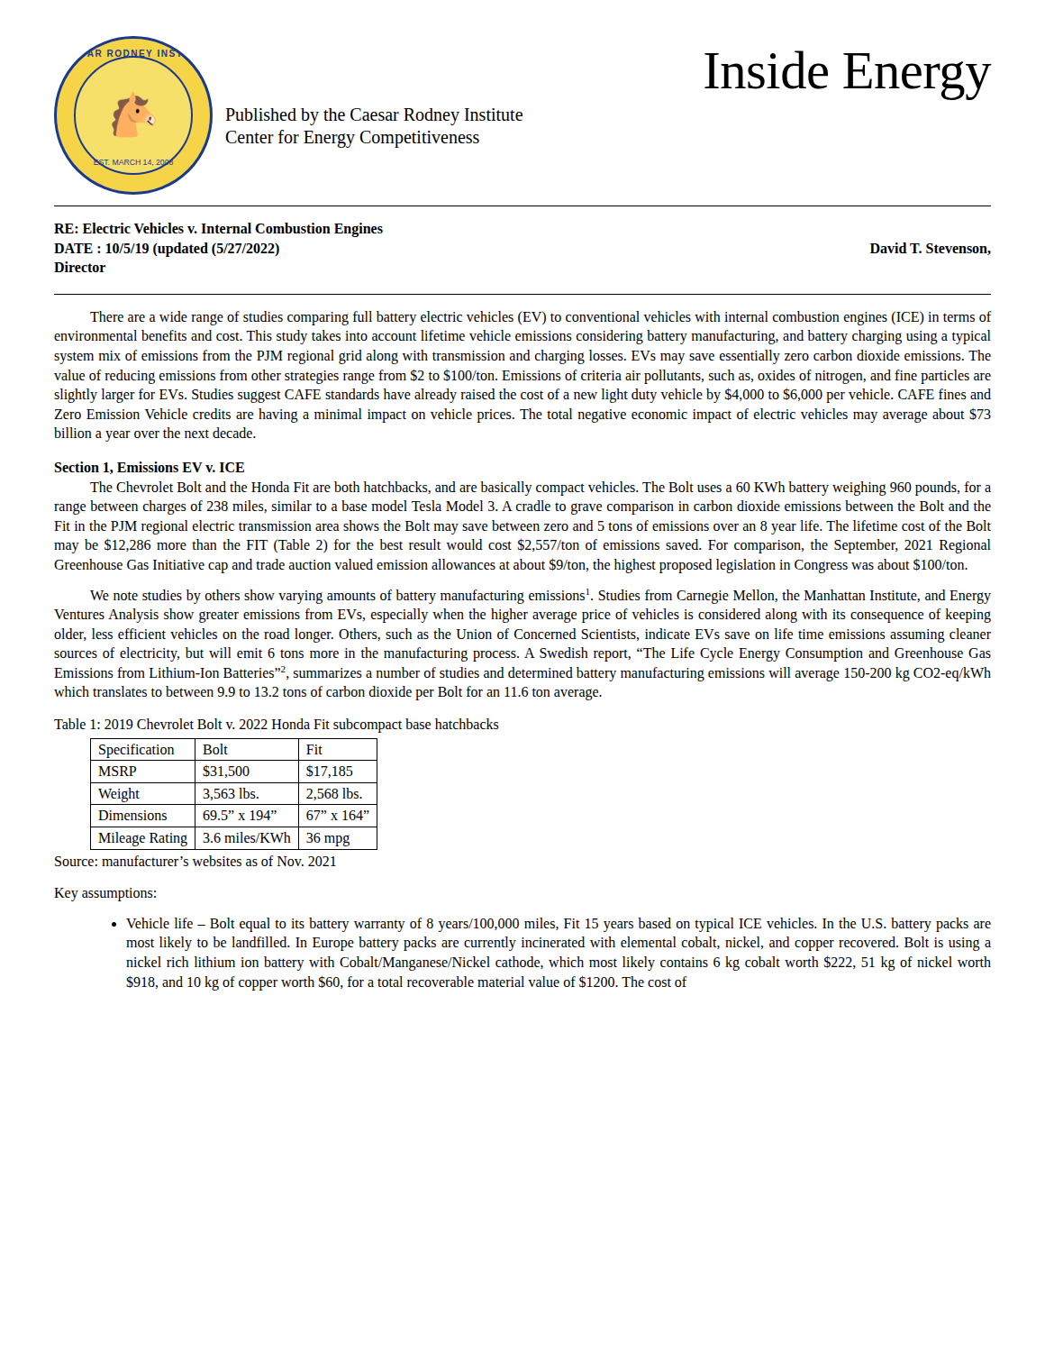CAESAR RODNEY INSTITUTE
🐴
EST. MARCH 14, 2008
Inside Energy
Published by the Caesar Rodney Institute
Center for Energy Competitiveness
RE: Electric Vehicles v. Internal Combustion Engines
DATE : 10/5/19 (updated (5/27/2022) David T. Stevenson,
Director
There are a wide range of studies comparing full battery electric vehicles (EV) to conventional vehicles with internal combustion engines (ICE) in terms of environmental benefits and cost. This study takes into account lifetime vehicle emissions considering battery manufacturing, and battery charging using a typical system mix of emissions from the PJM regional grid along with transmission and charging losses. EVs may save essentially zero carbon dioxide emissions. The value of reducing emissions from other strategies range from $2 to $100/ton. Emissions of criteria air pollutants, such as, oxides of nitrogen, and fine particles are slightly larger for EVs. Studies suggest CAFE standards have already raised the cost of a new light duty vehicle by $4,000 to $6,000 per vehicle. CAFE fines and Zero Emission Vehicle credits are having a minimal impact on vehicle prices. The total negative economic impact of electric vehicles may average about $73 billion a year over the next decade.
Section 1, Emissions EV v. ICE
The Chevrolet Bolt and the Honda Fit are both hatchbacks, and are basically compact vehicles. The Bolt uses a 60 KWh battery weighing 960 pounds, for a range between charges of 238 miles, similar to a base model Tesla Model 3. A cradle to grave comparison in carbon dioxide emissions between the Bolt and the Fit in the PJM regional electric transmission area shows the Bolt may save between zero and 5 tons of emissions over an 8 year life. The lifetime cost of the Bolt may be $12,286 more than the FIT (Table 2) for the best result would cost $2,557/ton of emissions saved. For comparison, the September, 2021 Regional Greenhouse Gas Initiative cap and trade auction valued emission allowances at about $9/ton, the highest proposed legislation in Congress was about $100/ton.
We note studies by others show varying amounts of battery manufacturing emissions1. Studies from Carnegie Mellon, the Manhattan Institute, and Energy Ventures Analysis show greater emissions from EVs, especially when the higher average price of vehicles is considered along with its consequence of keeping older, less efficient vehicles on the road longer. Others, such as the Union of Concerned Scientists, indicate EVs save on life time emissions assuming cleaner sources of electricity, but will emit 6 tons more in the manufacturing process. A Swedish report, “The Life Cycle Energy Consumption and Greenhouse Gas Emissions from Lithium-Ion Batteries”2, summarizes a number of studies and determined battery manufacturing emissions will average 150-200 kg CO2-eq/kWh which translates to between 9.9 to 13.2 tons of carbon dioxide per Bolt for an 11.6 ton average.
Table 1: 2019 Chevrolet Bolt v. 2022 Honda Fit subcompact base hatchbacks
| Specification | Bolt | Fit |
| MSRP | $31,500 | $17,185 |
| Weight | 3,563 lbs. | 2,568 lbs. |
| Dimensions | 69.5” x 194” | 67” x 164” |
| Mileage Rating | 3.6 miles/KWh | 36 mpg |
Source: manufacturer’s websites as of Nov. 2021
Key assumptions:
Vehicle life – Bolt equal to its battery warranty of 8 years/100,000 miles, Fit 15 years based on typical ICE vehicles. In the U.S. battery packs are most likely to be landfilled. In Europe battery packs are currently incinerated with elemental cobalt, nickel, and copper recovered. Bolt is using a nickel rich lithium ion battery with Cobalt/Manganese/Nickel cathode, which most likely contains 6 kg cobalt worth $222, 51 kg of nickel worth $918, and 10 kg of copper worth $60, for a total recoverable material value of $1200. The cost of